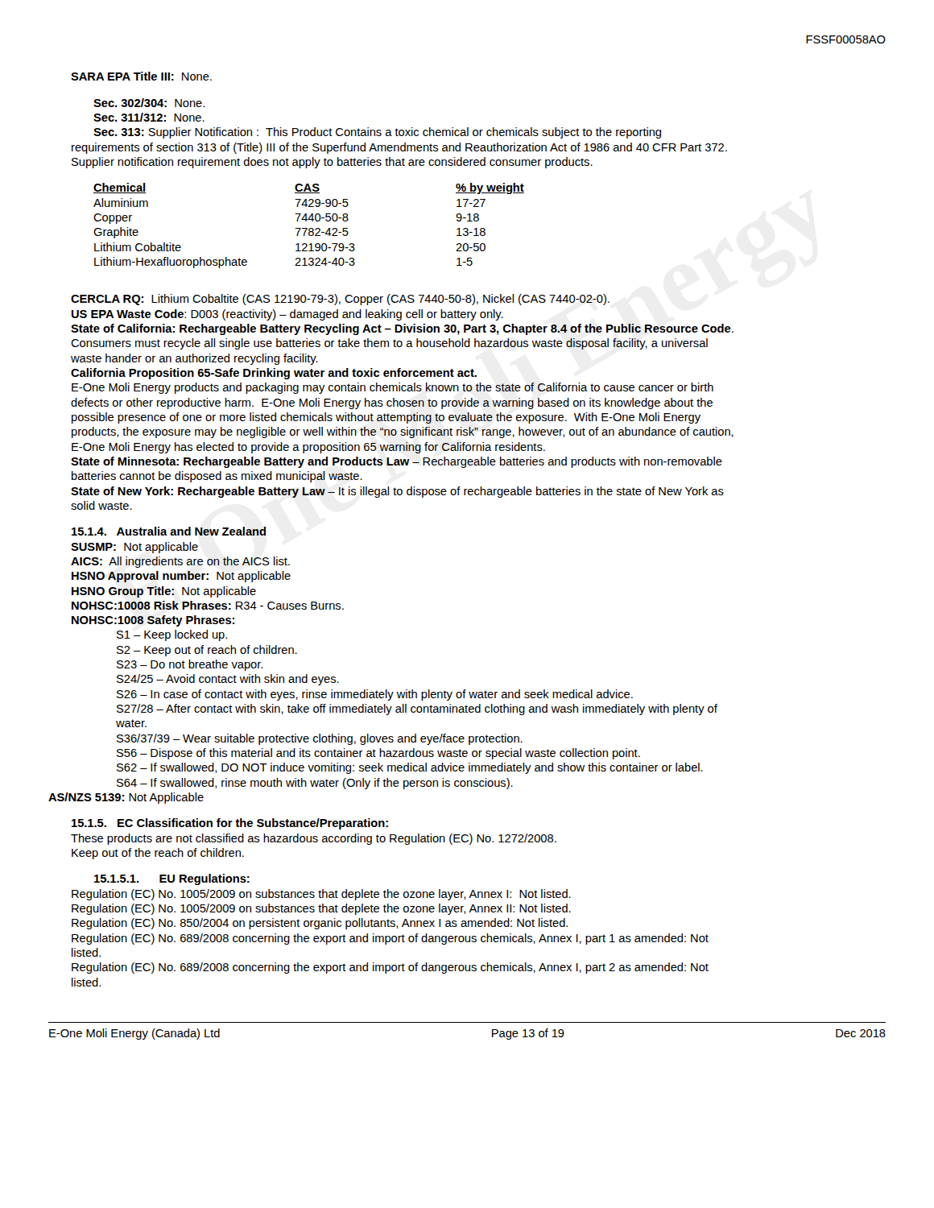E-One Moli Energy
FSSF00058AO
SARA EPA Title III: None.
Sec. 302/304: None.
Sec. 311/312: None.
Sec. 313: Supplier Notification : This Product Contains a toxic chemical or chemicals subject to the reporting
requirements of section 313 of (Title) III of the Superfund Amendments and Reauthorization Act of 1986 and 40 CFR Part 372.
Supplier notification requirement does not apply to batteries that are considered consumer products.
| Chemical | CAS | % by weight |
| Aluminium | 7429-90-5 | 17-27 |
| Copper | 7440-50-8 | 9-18 |
| Graphite | 7782-42-5 | 13-18 |
| Lithium Cobaltite | 12190-79-3 | 20-50 |
| Lithium-Hexafluorophosphate | 21324-40-3 | 1-5 |
CERCLA RQ: Lithium Cobaltite (CAS 12190-79-3), Copper (CAS 7440-50-8), Nickel (CAS 7440-02-0).
US EPA Waste Code: D003 (reactivity) – damaged and leaking cell or battery only.
State of California: Rechargeable Battery Recycling Act – Division 30, Part 3, Chapter 8.4 of the Public Resource Code.
Consumers must recycle all single use batteries or take them to a household hazardous waste disposal facility, a universal
waste hander or an authorized recycling facility.
California Proposition 65-Safe Drinking water and toxic enforcement act.
E-One Moli Energy products and packaging may contain chemicals known to the state of California to cause cancer or birth
defects or other reproductive harm. E-One Moli Energy has chosen to provide a warning based on its knowledge about the
possible presence of one or more listed chemicals without attempting to evaluate the exposure. With E-One Moli Energy
products, the exposure may be negligible or well within the “no significant risk” range, however, out of an abundance of caution,
E-One Moli Energy has elected to provide a proposition 65 warning for California residents.
State of Minnesota: Rechargeable Battery and Products Law – Rechargeable batteries and products with non-removable
batteries cannot be disposed as mixed municipal waste.
State of New York: Rechargeable Battery Law – It is illegal to dispose of rechargeable batteries in the state of New York as
solid waste.
15.1.4. Australia and New Zealand
SUSMP: Not applicable
AICS: All ingredients are on the AICS list.
HSNO Approval number: Not applicable
HSNO Group Title: Not applicable
NOHSC:10008 Risk Phrases: R34 - Causes Burns.
NOHSC:1008 Safety Phrases:
S1 – Keep locked up.
S2 – Keep out of reach of children.
S23 – Do not breathe vapor.
S24/25 – Avoid contact with skin and eyes.
S26 – In case of contact with eyes, rinse immediately with plenty of water and seek medical advice.
S27/28 – After contact with skin, take off immediately all contaminated clothing and wash immediately with plenty of
water.
S36/37/39 – Wear suitable protective clothing, gloves and eye/face protection.
S56 – Dispose of this material and its container at hazardous waste or special waste collection point.
S62 – If swallowed, DO NOT induce vomiting: seek medical advice immediately and show this container or label.
S64 – If swallowed, rinse mouth with water (Only if the person is conscious).
AS/NZS 5139: Not Applicable
15.1.5. EC Classification for the Substance/Preparation:
These products are not classified as hazardous according to Regulation (EC) No. 1272/2008.
Keep out of the reach of children.
15.1.5.1. EU Regulations:
Regulation (EC) No. 1005/2009 on substances that deplete the ozone layer, Annex I: Not listed.
Regulation (EC) No. 1005/2009 on substances that deplete the ozone layer, Annex II: Not listed.
Regulation (EC) No. 850/2004 on persistent organic pollutants, Annex I as amended: Not listed.
Regulation (EC) No. 689/2008 concerning the export and import of dangerous chemicals, Annex I, part 1 as amended: Not
listed.
Regulation (EC) No. 689/2008 concerning the export and import of dangerous chemicals, Annex I, part 2 as amended: Not
listed.
E-One Moli Energy (Canada) Ltd
Page 13 of 19
Dec 2018